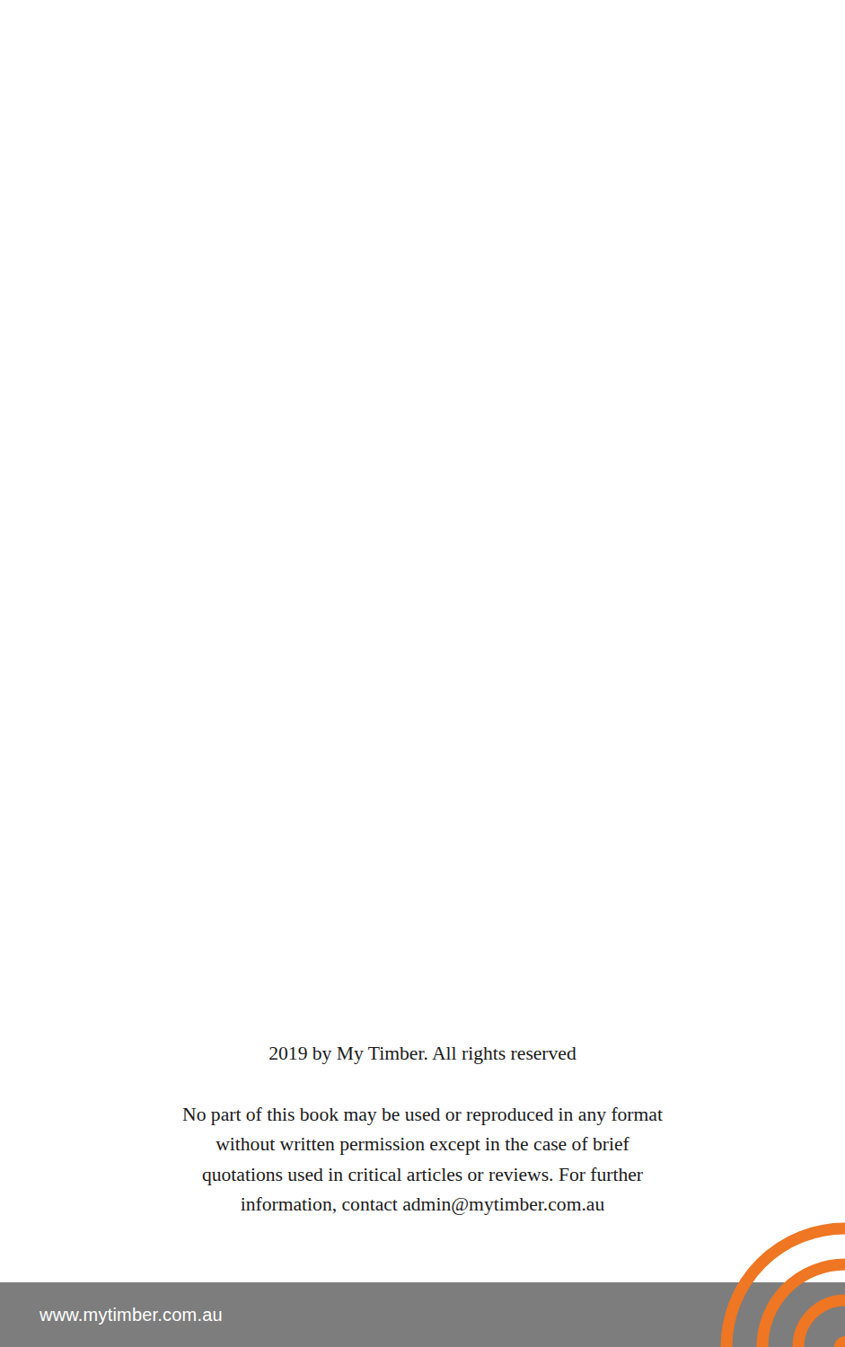2019 by My Timber. All rights reserved
No part of this book may be used or reproduced in any format without written permission except in the case of brief quotations used in critical articles or reviews. For further information, contact admin@mytimber.com.au
www.mytimber.com.au